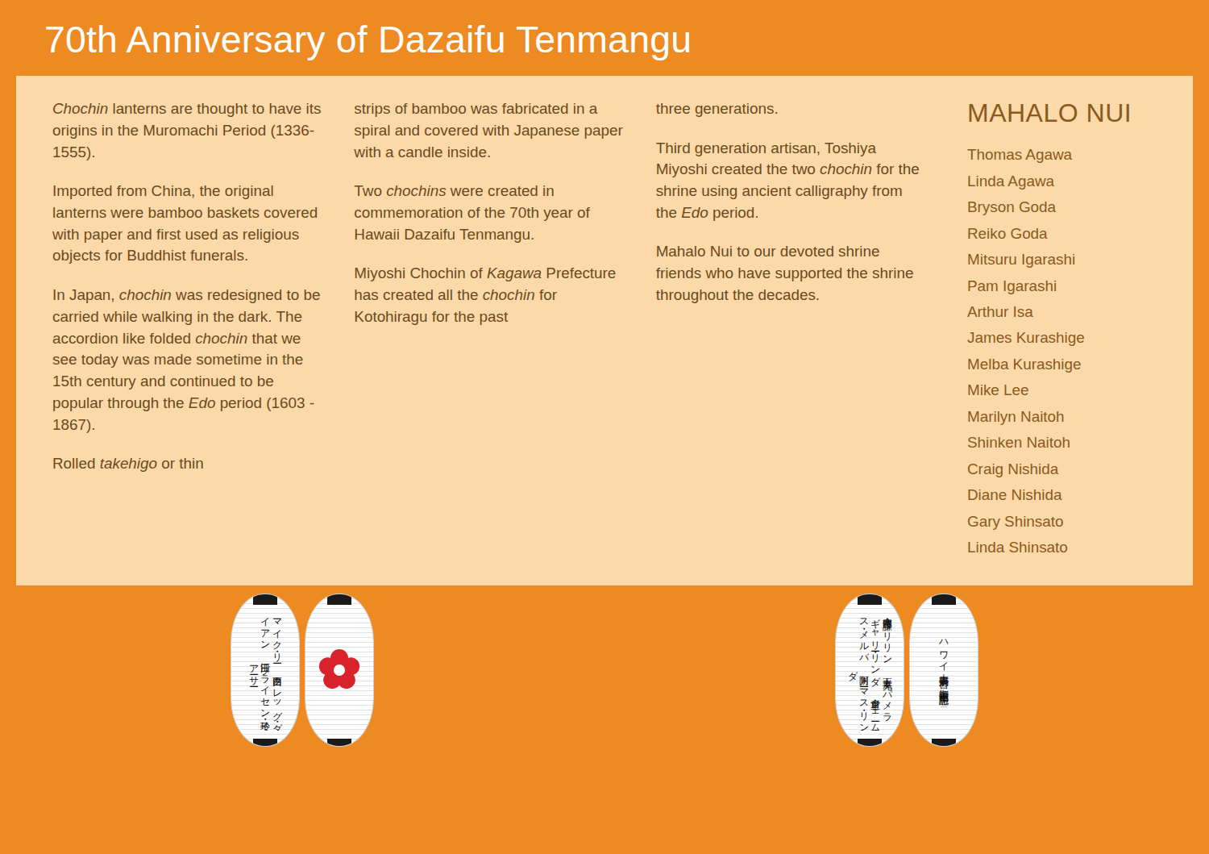70th Anniversary of Dazaifu Tenmangu
Chochin lanterns are thought to have its origins in the Muromachi Period (1336-1555).
Imported from China, the original lanterns were bamboo baskets covered with paper and first used as religious objects for Buddhist funerals.
In Japan, chochin was redesigned to be carried while walking in the dark. The accordion like folded chochin that we see today was made sometime in the 15th century and continued to be popular through the Edo period (1603 - 1867).
Rolled takehigo or thin
strips of bamboo was fabricated in a spiral and covered with Japanese paper with a candle inside.
Two chochins were created in commemoration of the 70th year of Hawaii Dazaifu Tenmangu.
Miyoshi Chochin of Kagawa Prefecture has created all the chochin for Kotohiragu for the past
three generations.
Third generation artisan, Toshiya Miyoshi created the two chochin for the shrine using ancient calligraphy from the Edo period.
Mahalo Nui to our devoted shrine friends who have supported the shrine throughout the decades.
MAHALO NUI
Thomas Agawa
Linda Agawa
Bryson Goda
Reiko Goda
Mitsuru Igarashi
Pam Igarashi
Arthur Isa
James Kurashige
Melba Kurashige
Mike Lee
Marilyn Naitoh
Shinken Naitoh
Craig Nishida
Diane Nishida
Gary Shinsato
Linda Shinsato
マイク・リー 西田クレッグ・ダイアン 江田ブライセン・玲子 伊佐アーサー
内藤進謙・マリリン 五十嵐充 パメラ 新里ギャリー・リンダ 倉重ジェームス・メルバ 阿川トーマス・リンダ
ハワイ太宰府天満宮 御鎮座七十周年記念 二〇二二年四月吉日